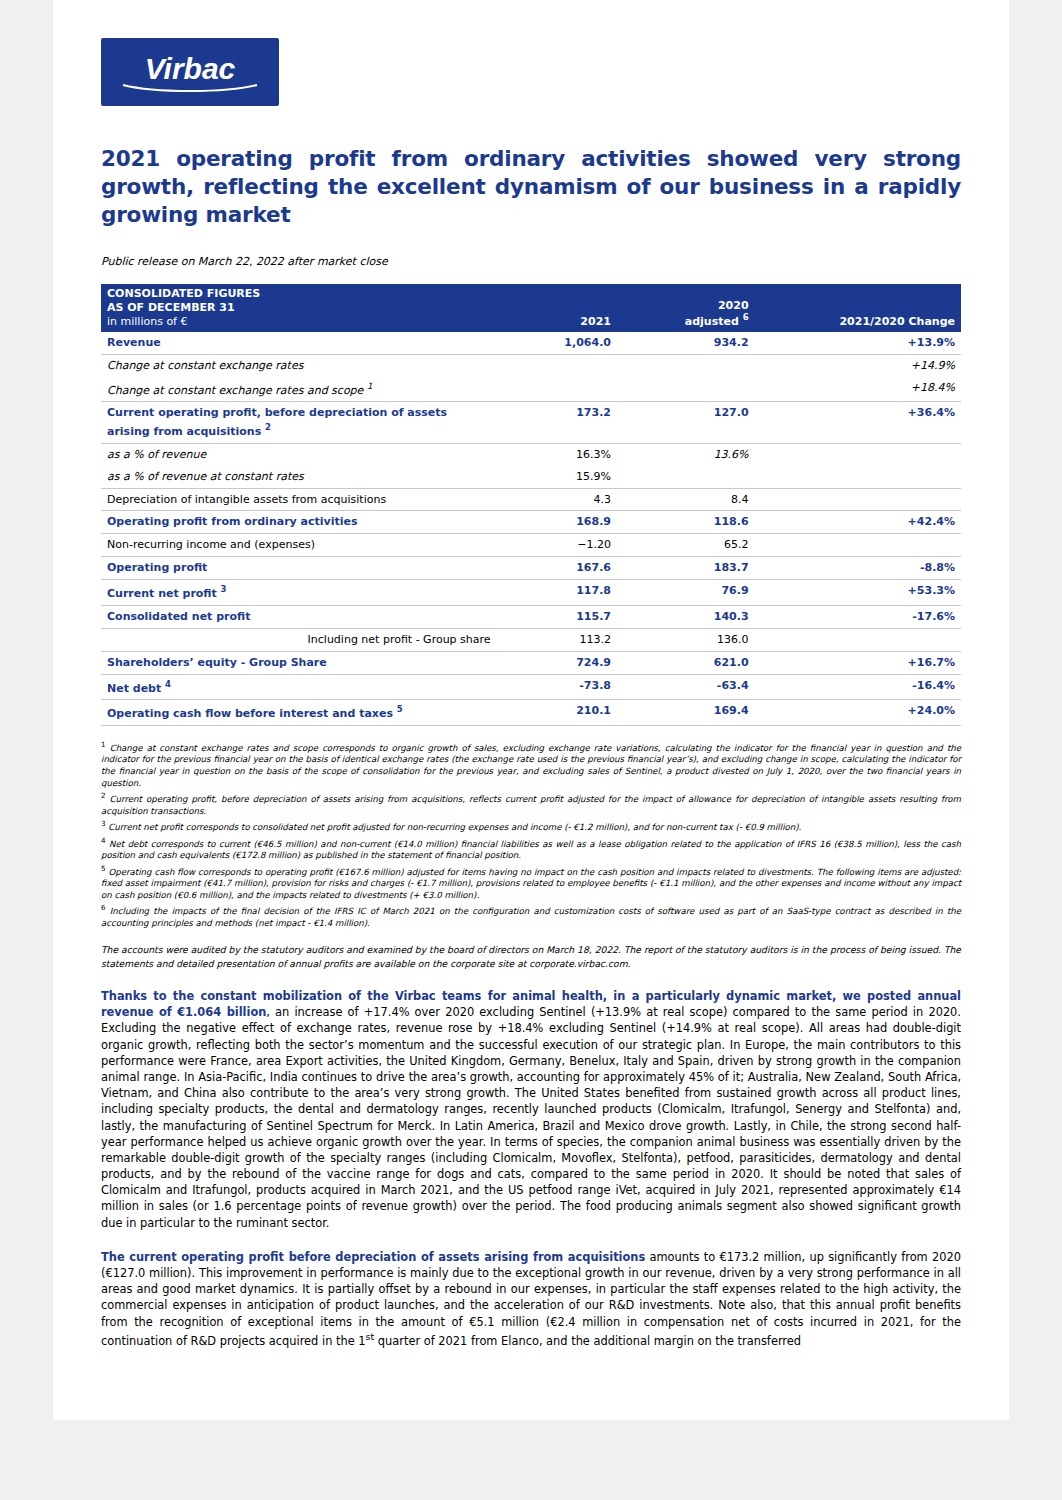Virbac
2021 operating profit from ordinary activities showed very strong growth, reflecting the excellent dynamism of our business in a rapidly growing market
Public release on March 22, 2022 after market close
| CONSOLIDATED FIGURES AS OF DECEMBER 31 in millions of € | 2021 | 2020 adjusted 6 | 2021/2020 Change |
| --- | --- | --- | --- |
| Revenue | 1,064.0 | 934.2 | +13.9% |
| Change at constant exchange rates | | | +14.9% |
| Change at constant exchange rates and scope 1 | | | +18.4% |
| Current operating profit, before depreciation of assets arising from acquisitions 2 | 173.2 | 127.0 | +36.4% |
| as a % of revenue | 16.3% | 13.6% | |
| as a % of revenue at constant rates | 15.9% | | |
| Depreciation of intangible assets from acquisitions | 4.3 | 8.4 | |
| Operating profit from ordinary activities | 168.9 | 118.6 | +42.4% |
| Non-recurring income and (expenses) | −1.20 | 65.2 | |
| Operating profit | 167.6 | 183.7 | -8.8% |
| Current net profit 3 | 117.8 | 76.9 | +53.3% |
| Consolidated net profit | 115.7 | 140.3 | -17.6% |
| Including net profit - Group share | 113.2 | 136.0 | |
| Shareholders’ equity - Group Share | 724.9 | 621.0 | +16.7% |
| Net debt 4 | -73.8 | -63.4 | -16.4% |
| Operating cash flow before interest and taxes 5 | 210.1 | 169.4 | +24.0% |
1 Change at constant exchange rates and scope corresponds to organic growth of sales, excluding exchange rate variations, calculating the indicator for the financial year in question and the indicator for the previous financial year on the basis of identical exchange rates (the exchange rate used is the previous financial year’s), and excluding change in scope, calculating the indicator for the financial year in question on the basis of the scope of consolidation for the previous year, and excluding sales of Sentinel, a product divested on July 1, 2020, over the two financial years in question.
2 Current operating profit, before depreciation of assets arising from acquisitions, reflects current profit adjusted for the impact of allowance for depreciation of intangible assets resulting from acquisition transactions.
3 Current net profit corresponds to consolidated net profit adjusted for non-recurring expenses and income (- €1.2 million), and for non-current tax (- €0.9 million).
4 Net debt corresponds to current (€46.5 million) and non-current (€14.0 million) financial liabilities as well as a lease obligation related to the application of IFRS 16 (€38.5 million), less the cash position and cash equivalents (€172.8 million) as published in the statement of financial position.
5 Operating cash flow corresponds to operating profit (€167.6 million) adjusted for items having no impact on the cash position and impacts related to divestments. The following items are adjusted: fixed asset impairment (€41.7 million), provision for risks and charges (- €1.7 million), provisions related to employee benefits (- €1.1 million), and the other expenses and income without any impact on cash position (€0.6 million), and the impacts related to divestments (+ €3.0 million).
6 Including the impacts of the final decision of the IFRS IC of March 2021 on the configuration and customization costs of software used as part of an SaaS-type contract as described in the accounting principles and methods (net impact - €1.4 million).
The accounts were audited by the statutory auditors and examined by the board of directors on March 18, 2022. The report of the statutory auditors is in the process of being issued. The statements and detailed presentation of annual profits are available on the corporate site at corporate.virbac.com.
Thanks to the constant mobilization of the Virbac teams for animal health, in a particularly dynamic market, we posted annual revenue of €1.064 billion, an increase of +17.4% over 2020 excluding Sentinel (+13.9% at real scope) compared to the same period in 2020. Excluding the negative effect of exchange rates, revenue rose by +18.4% excluding Sentinel (+14.9% at real scope). All areas had double-digit organic growth, reflecting both the sector’s momentum and the successful execution of our strategic plan. In Europe, the main contributors to this performance were France, area Export activities, the United Kingdom, Germany, Benelux, Italy and Spain, driven by strong growth in the companion animal range. In Asia-Pacific, India continues to drive the area’s growth, accounting for approximately 45% of it; Australia, New Zealand, South Africa, Vietnam, and China also contribute to the area’s very strong growth. The United States benefited from sustained growth across all product lines, including specialty products, the dental and dermatology ranges, recently launched products (Clomicalm, Itrafungol, Senergy and Stelfonta) and, lastly, the manufacturing of Sentinel Spectrum for Merck. In Latin America, Brazil and Mexico drove growth. Lastly, in Chile, the strong second half-year performance helped us achieve organic growth over the year. In terms of species, the companion animal business was essentially driven by the remarkable double-digit growth of the specialty ranges (including Clomicalm, Movoflex, Stelfonta), petfood, parasiticides, dermatology and dental products, and by the rebound of the vaccine range for dogs and cats, compared to the same period in 2020. It should be noted that sales of Clomicalm and Itrafungol, products acquired in March 2021, and the US petfood range iVet, acquired in July 2021, represented approximately €14 million in sales (or 1.6 percentage points of revenue growth) over the period. The food producing animals segment also showed significant growth due in particular to the ruminant sector.
The current operating profit before depreciation of assets arising from acquisitions amounts to €173.2 million, up significantly from 2020 (€127.0 million). This improvement in performance is mainly due to the exceptional growth in our revenue, driven by a very strong performance in all areas and good market dynamics. It is partially offset by a rebound in our expenses, in particular the staff expenses related to the high activity, the commercial expenses in anticipation of product launches, and the acceleration of our R&D investments. Note also, that this annual profit benefits from the recognition of exceptional items in the amount of €5.1 million (€2.4 million in compensation net of costs incurred in 2021, for the continuation of R&D projects acquired in the 1st quarter of 2021 from Elanco, and the additional margin on the transferred